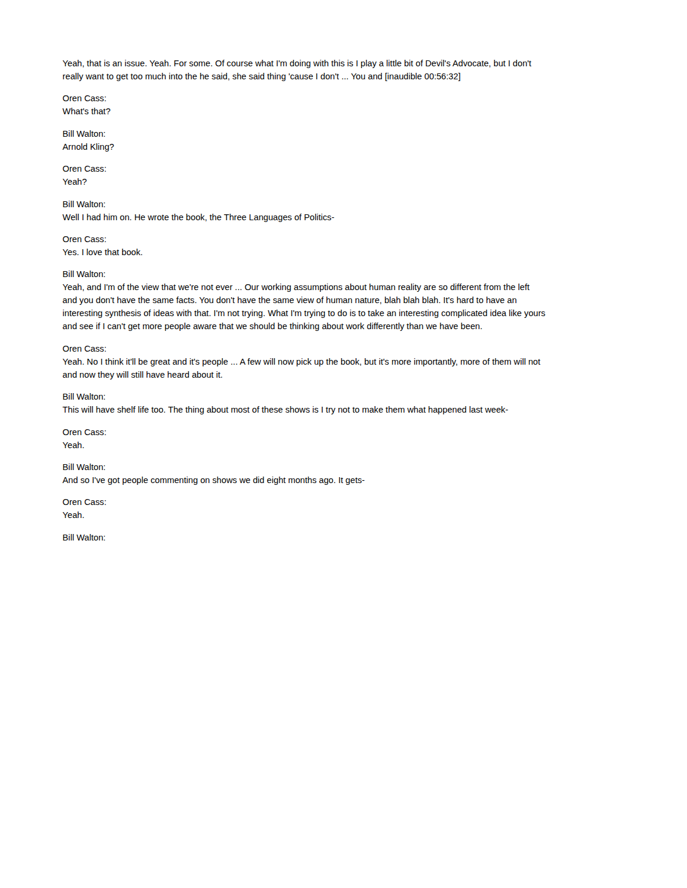Yeah, that is an issue. Yeah. For some. Of course what I'm doing with this is I play a little bit of Devil's Advocate, but I don't really want to get too much into the he said, she said thing 'cause I don't ... You and [inaudible 00:56:32]
Oren Cass:
What's that?
Bill Walton:
Arnold Kling?
Oren Cass:
Yeah?
Bill Walton:
Well I had him on. He wrote the book, the Three Languages of Politics-
Oren Cass:
Yes. I love that book.
Bill Walton:
Yeah, and I'm of the view that we're not ever ... Our working assumptions about human reality are so different from the left and you don't have the same facts. You don't have the same view of human nature, blah blah blah. It's hard to have an interesting synthesis of ideas with that. I'm not trying. What I'm trying to do is to take an interesting complicated idea like yours and see if I can't get more people aware that we should be thinking about work differently than we have been.
Oren Cass:
Yeah. No I think it'll be great and it's people ... A few will now pick up the book, but it's more importantly, more of them will not and now they will still have heard about it.
Bill Walton:
This will have shelf life too. The thing about most of these shows is I try not to make them what happened last week-
Oren Cass:
Yeah.
Bill Walton:
And so I've got people commenting on shows we did eight months ago. It gets-
Oren Cass:
Yeah.
Bill Walton: